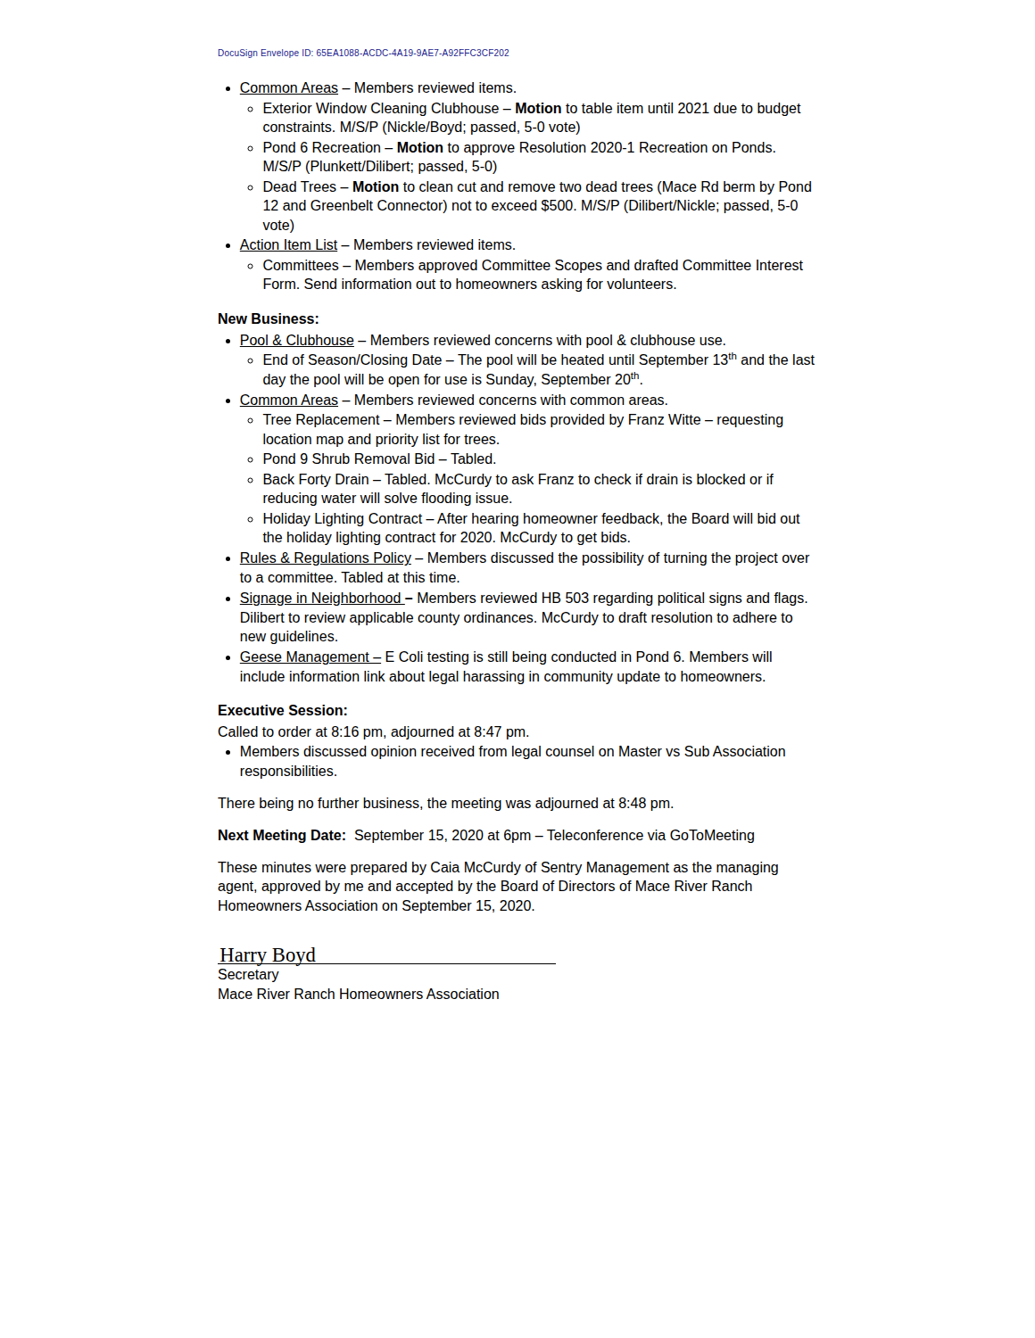DocuSign Envelope ID: 65EA1088-ACDC-4A19-9AE7-A92FFC3CF202
Common Areas – Members reviewed items.
Exterior Window Cleaning Clubhouse – Motion to table item until 2021 due to budget constraints. M/S/P (Nickle/Boyd; passed, 5-0 vote)
Pond 6 Recreation – Motion to approve Resolution 2020-1 Recreation on Ponds. M/S/P (Plunkett/Dilibert; passed, 5-0)
Dead Trees – Motion to clean cut and remove two dead trees (Mace Rd berm by Pond 12 and Greenbelt Connector) not to exceed $500. M/S/P (Dilibert/Nickle; passed, 5-0 vote)
Action Item List – Members reviewed items.
Committees – Members approved Committee Scopes and drafted Committee Interest Form. Send information out to homeowners asking for volunteers.
New Business:
Pool & Clubhouse – Members reviewed concerns with pool & clubhouse use.
End of Season/Closing Date – The pool will be heated until September 13th and the last day the pool will be open for use is Sunday, September 20th.
Common Areas – Members reviewed concerns with common areas.
Tree Replacement – Members reviewed bids provided by Franz Witte – requesting location map and priority list for trees.
Pond 9 Shrub Removal Bid – Tabled.
Back Forty Drain – Tabled. McCurdy to ask Franz to check if drain is blocked or if reducing water will solve flooding issue.
Holiday Lighting Contract – After hearing homeowner feedback, the Board will bid out the holiday lighting contract for 2020. McCurdy to get bids.
Rules & Regulations Policy – Members discussed the possibility of turning the project over to a committee. Tabled at this time.
Signage in Neighborhood – Members reviewed HB 503 regarding political signs and flags. Dilibert to review applicable county ordinances. McCurdy to draft resolution to adhere to new guidelines.
Geese Management – E Coli testing is still being conducted in Pond 6. Members will include information link about legal harassing in community update to homeowners.
Executive Session:
Called to order at 8:16 pm, adjourned at 8:47 pm.
Members discussed opinion received from legal counsel on Master vs Sub Association responsibilities.
There being no further business, the meeting was adjourned at 8:48 pm.
Next Meeting Date: September 15, 2020 at 6pm – Teleconference via GoToMeeting
These minutes were prepared by Caia McCurdy of Sentry Management as the managing agent, approved by me and accepted by the Board of Directors of Mace River Ranch Homeowners Association on September 15, 2020.
Harry Boyd
Secretary
Mace River Ranch Homeowners Association